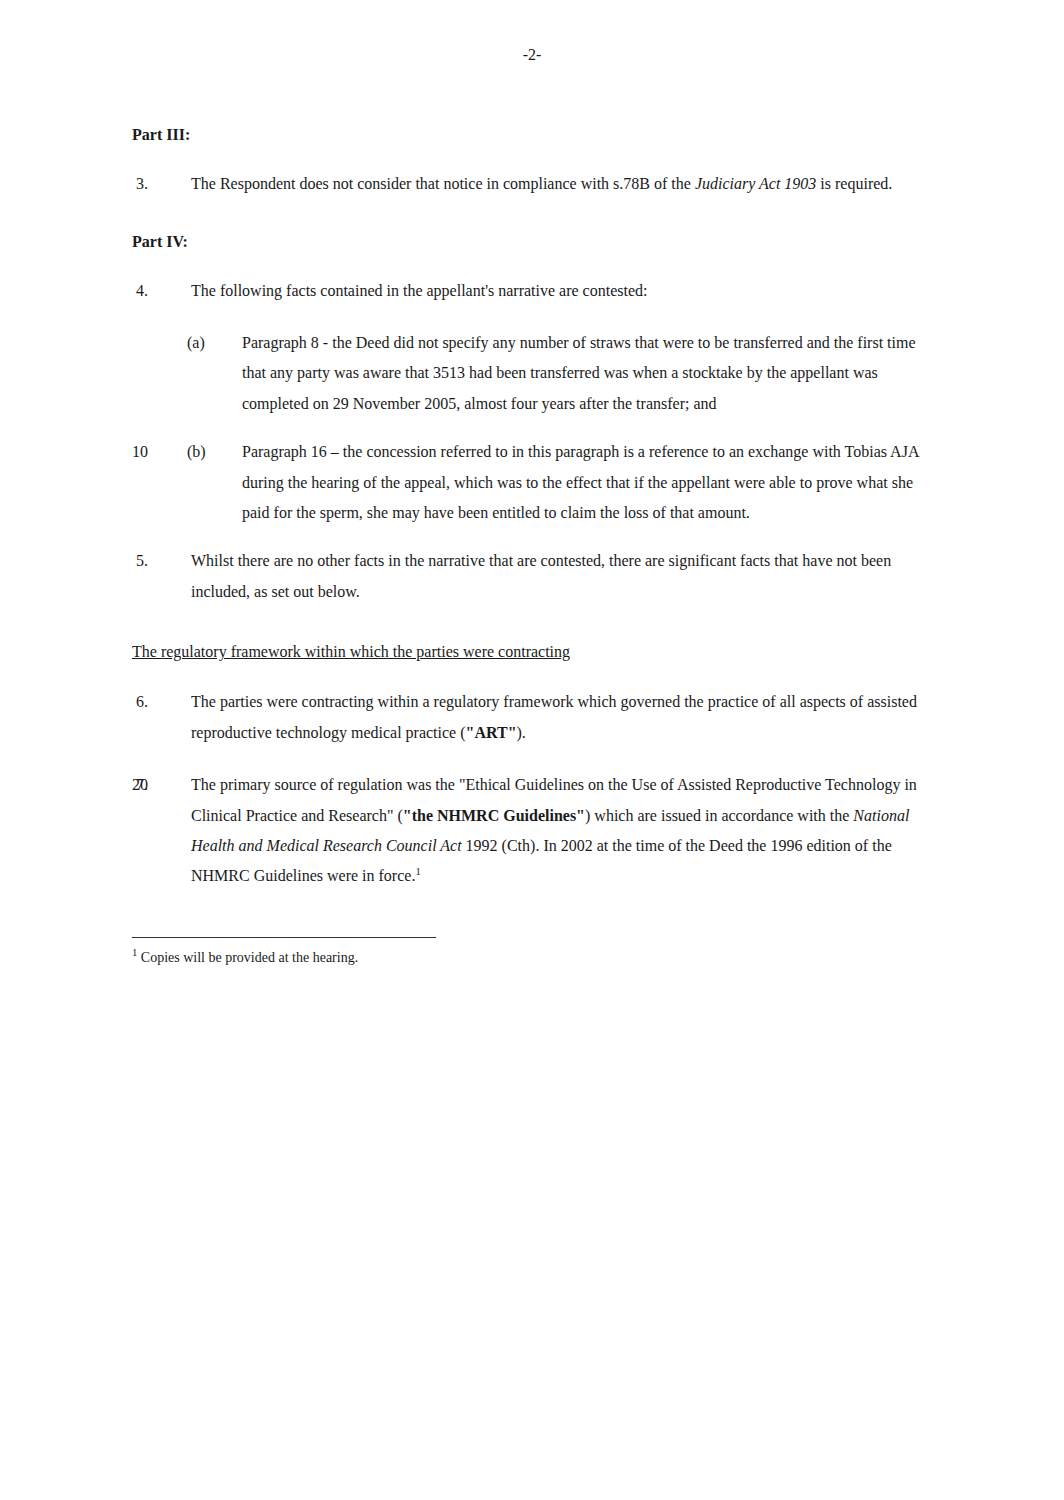-2-
Part III:
3.
The Respondent does not consider that notice in compliance with s.78B of the Judiciary Act 1903 is required.
Part IV:
4.
The following facts contained in the appellant's narrative are contested:
(a)
Paragraph 8 - the Deed did not specify any number of straws that were to be transferred and the first time that any party was aware that 3513 had been transferred was when a stocktake by the appellant was completed on 29 November 2005, almost four years after the transfer; and
10
(b)
Paragraph 16 – the concession referred to in this paragraph is a reference to an exchange with Tobias AJA during the hearing of the appeal, which was to the effect that if the appellant were able to prove what she paid for the sperm, she may have been entitled to claim the loss of that amount.
5.
Whilst there are no other facts in the narrative that are contested, there are significant facts that have not been included, as set out below.
The regulatory framework within which the parties were contracting
6.
The parties were contracting within a regulatory framework which governed the practice of all aspects of assisted reproductive technology medical practice ("ART").
20
7.
The primary source of regulation was the "Ethical Guidelines on the Use of Assisted Reproductive Technology in Clinical Practice and Research" ("the NHMRC Guidelines") which are issued in accordance with the National Health and Medical Research Council Act 1992 (Cth). In 2002 at the time of the Deed the 1996 edition of the NHMRC Guidelines were in force.1
1 Copies will be provided at the hearing.